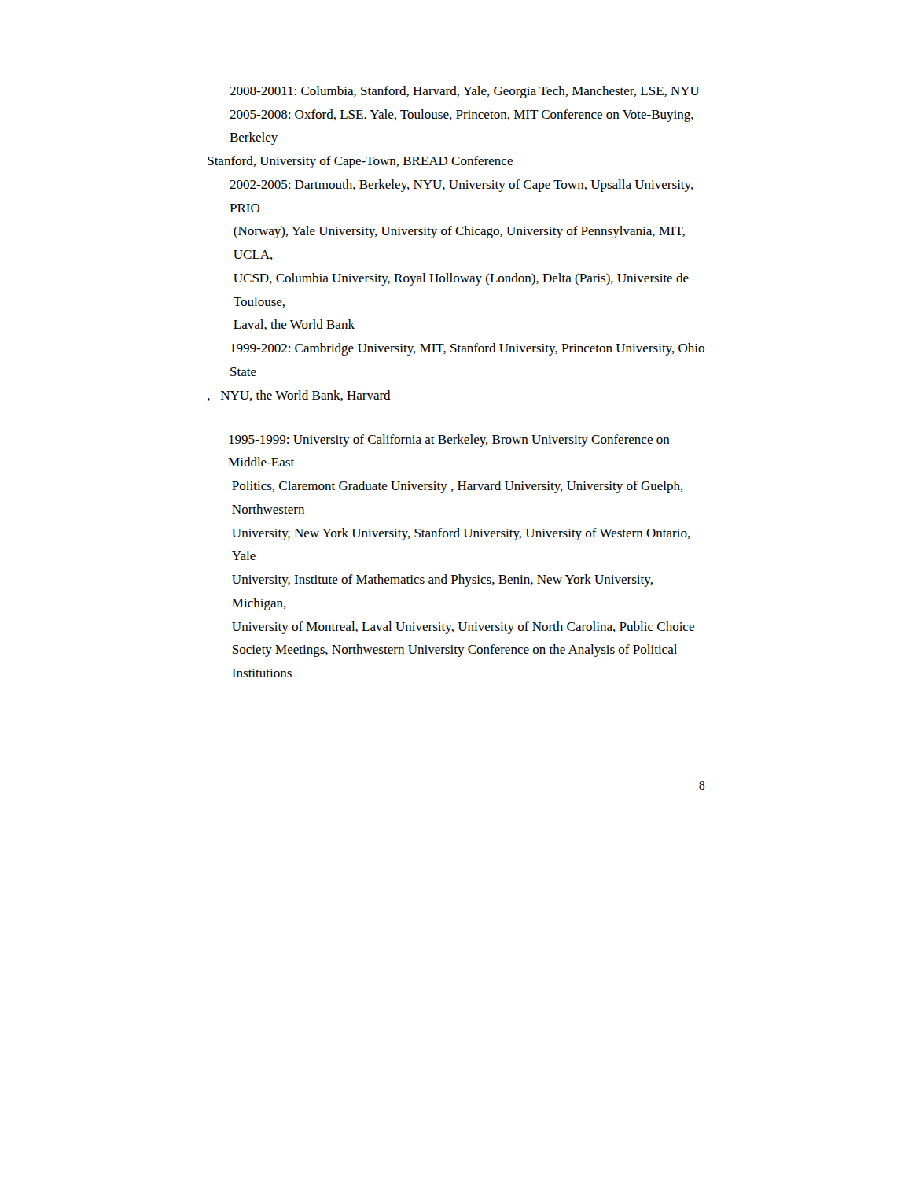2008-20011: Columbia, Stanford, Harvard, Yale, Georgia Tech, Manchester, LSE, NYU
2005-2008: Oxford, LSE. Yale, Toulouse, Princeton, MIT Conference on Vote-Buying, Berkeley
Stanford, University of Cape-Town, BREAD Conference
2002-2005: Dartmouth, Berkeley, NYU, University of Cape Town, Upsalla University, PRIO
(Norway), Yale University, University of Chicago, University of Pennsylvania, MIT, UCLA,
UCSD, Columbia University, Royal Holloway (London), Delta (Paris), Universite de Toulouse,
Laval, the World Bank
1999-2002: Cambridge University, MIT, Stanford University, Princeton University, Ohio State
, NYU, the World Bank, Harvard
1995-1999: University of California at Berkeley, Brown University Conference on Middle-East
Politics, Claremont Graduate University , Harvard University, University of Guelph, Northwestern
University, New York University, Stanford University, University of Western Ontario, Yale
University, Institute of Mathematics and Physics, Benin, New York University, Michigan,
University of Montreal, Laval University, University of North Carolina, Public Choice
Society Meetings, Northwestern University Conference on the Analysis of Political Institutions
8